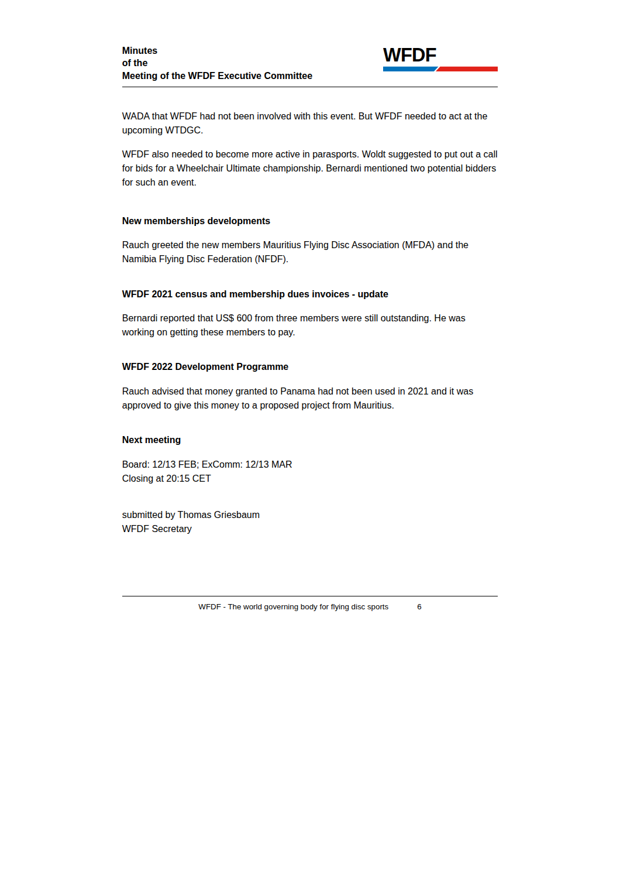Minutes
of the
Meeting of the WFDF Executive Committee
WFDF
WADA that WFDF had not been involved with this event. But WFDF needed to act at the upcoming WTDGC.
WFDF also needed to become more active in parasports. Woldt suggested to put out a call for bids for a Wheelchair Ultimate championship. Bernardi mentioned two potential bidders for such an event.
New memberships developments
Rauch greeted the new members Mauritius Flying Disc Association (MFDA) and the Namibia Flying Disc Federation (NFDF).
WFDF 2021 census and membership dues invoices - update
Bernardi reported that US$ 600 from three members were still outstanding. He was working on getting these members to pay.
WFDF 2022 Development Programme
Rauch advised that money granted to Panama had not been used in 2021 and it was approved to give this money to a proposed project from Mauritius.
Next meeting
Board: 12/13 FEB; ExComm: 12/13 MAR
Closing at 20:15 CET
submitted by Thomas Griesbaum
WFDF Secretary
WFDF - The world governing body for flying disc sports 6